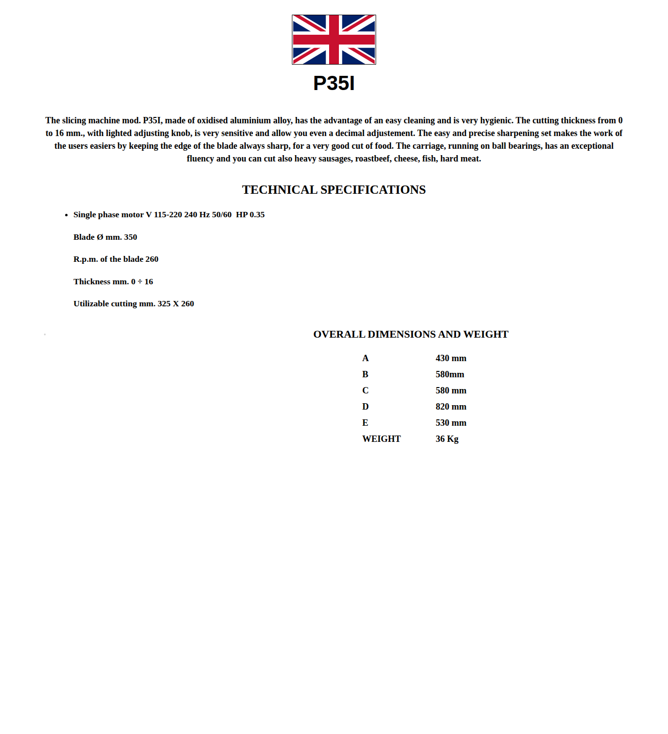P35I
The slicing machine mod. P35I, made of oxidised aluminium alloy, has the advantage of an easy cleaning and is very hygienic. The cutting thickness from 0 to 16 mm., with lighted adjusting knob, is very sensitive and allow you even a decimal adjustement. The easy and precise sharpening set makes the work of the users easiers by keeping the edge of the blade always sharp, for a very good cut of food. The carriage, running on ball bearings, has an exceptional fluency and you can cut also heavy sausages, roastbeef, cheese, fish, hard meat.
TECHNICAL SPECIFICATIONS
Single phase motor V 115-220 240 Hz 50/60 HP 0.35
Blade Ø mm. 350
R.p.m. of the blade 260
Thickness mm. 0 ÷ 16
Utilizable cutting mm. 325 X 260
OVERALL DIMENSIONS AND WEIGHT
| A | 430 mm |
| B | 580mm |
| C | 580 mm |
| D | 820 mm |
| E | 530 mm |
| WEIGHT | 36 Kg |